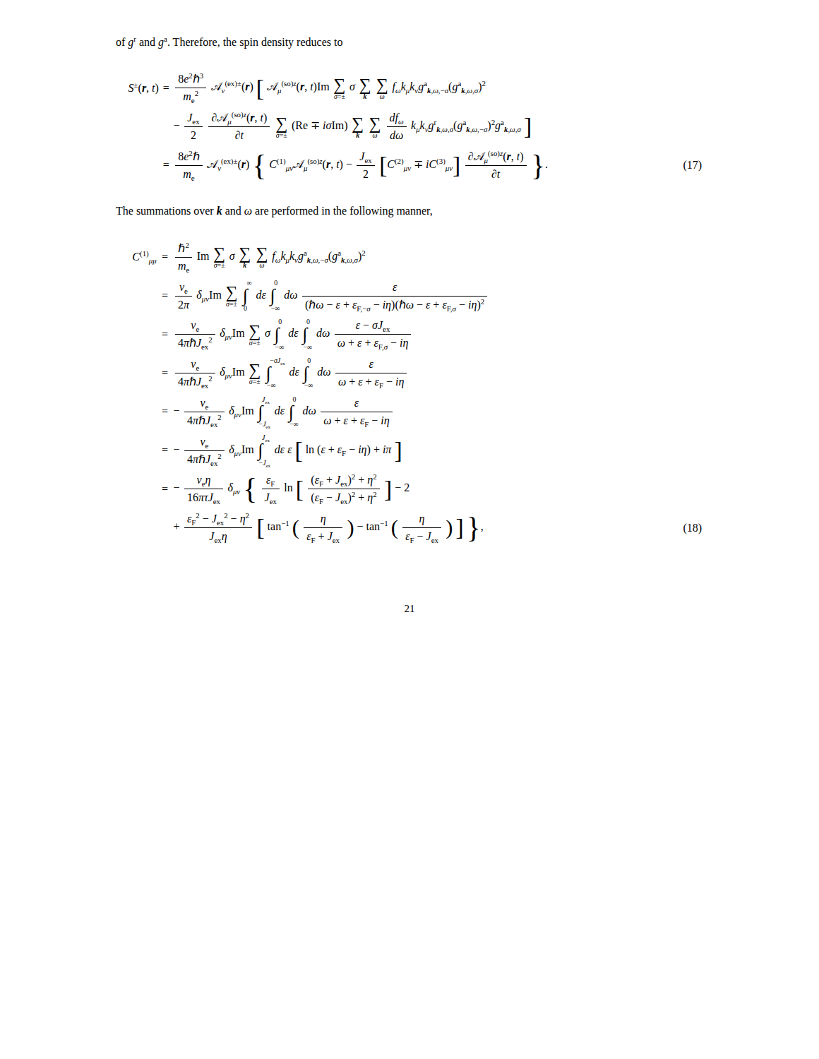of gr and ga. Therefore, the spin density reduces to
| S ± ( r , t ) | = | 8 e 2 ℏ 3 m e 2 𝒜 ν (ex)± ( r ) [ 𝒜 μ (so) z ( r , t ) Im ∑ σ =± σ ∑ k ∑ ω f ω k μ k ν g a k , ω ,− σ ( g a k , ω , σ ) 2 | |
| | | − J ex 2 ∂𝒜 μ (so) z ( r , t ) ∂ t ∑ σ =± ( Re ∓ i σ Im ) ∑ k ∑ ω df ω dω k μ k ν g r k , ω , σ ( g a k , ω ,− σ ) 2 g a k , ω , σ ] | |
| | = | 8 e 2 ℏ m e 𝒜 ν (ex)± ( r ) { C (1) μν 𝒜 μ (so) z ( r , t ) − J ex 2 [ C (2) μν ∓ i C (3) μν ] ∂𝒜 μ (so) z ( r , t ) ∂ t } . | (17) |
The summations over k and ω are performed in the following manner,
| C (1) μμ | = | ℏ 2 m e Im ∑ σ =± σ ∑ k ∑ ω f ω k μ k ν g a k , ω ,− σ ( g a k , ω , σ ) 2 | |
| | = | ν e 2 π δ μν Im ∑ σ =± ∞ ∫ 0 dε 0 ∫ −∞ dω ε (ℏ ω − ε + ε F,− σ − iη )(ℏ ω − ε + ε F, σ − iη ) 2 | |
| | = | ν e 4 π ℏ J ex 2 δ μν Im ∑ σ =± σ 0 ∫ −∞ dε 0 ∫ −∞ dω ε − σJ ex ω + ε + ε F, σ − iη | |
| | = | ν e 4 π ℏ J ex 2 δ μν Im ∑ σ =± − σJ ex ∫ −∞ dε 0 ∫ −∞ dω ε ω + ε + ε F − iη | |
| | = | − ν e 4 π ℏ J ex 2 δ μν Im J ex ∫ − J ex dε 0 ∫ −∞ dω ε ω + ε + ε F − iη | |
| | = | − ν e 4 π ℏ J ex 2 δ μν Im J ex ∫ − J ex dε ε [ ln ( ε + ε F − iη ) + iπ ] | |
| | = | − ν e η 16 πτJ ex δ μν { ε F J ex ln [ ( ε F + J ex ) 2 + η 2 ( ε F − J ex ) 2 + η 2 ] − 2 | |
| | | + ε F 2 − J ex 2 − η 2 J ex η [ tan −1 ( η ε F + J ex ) − tan −1 ( η ε F − J ex ) ] } , | (18) |
21